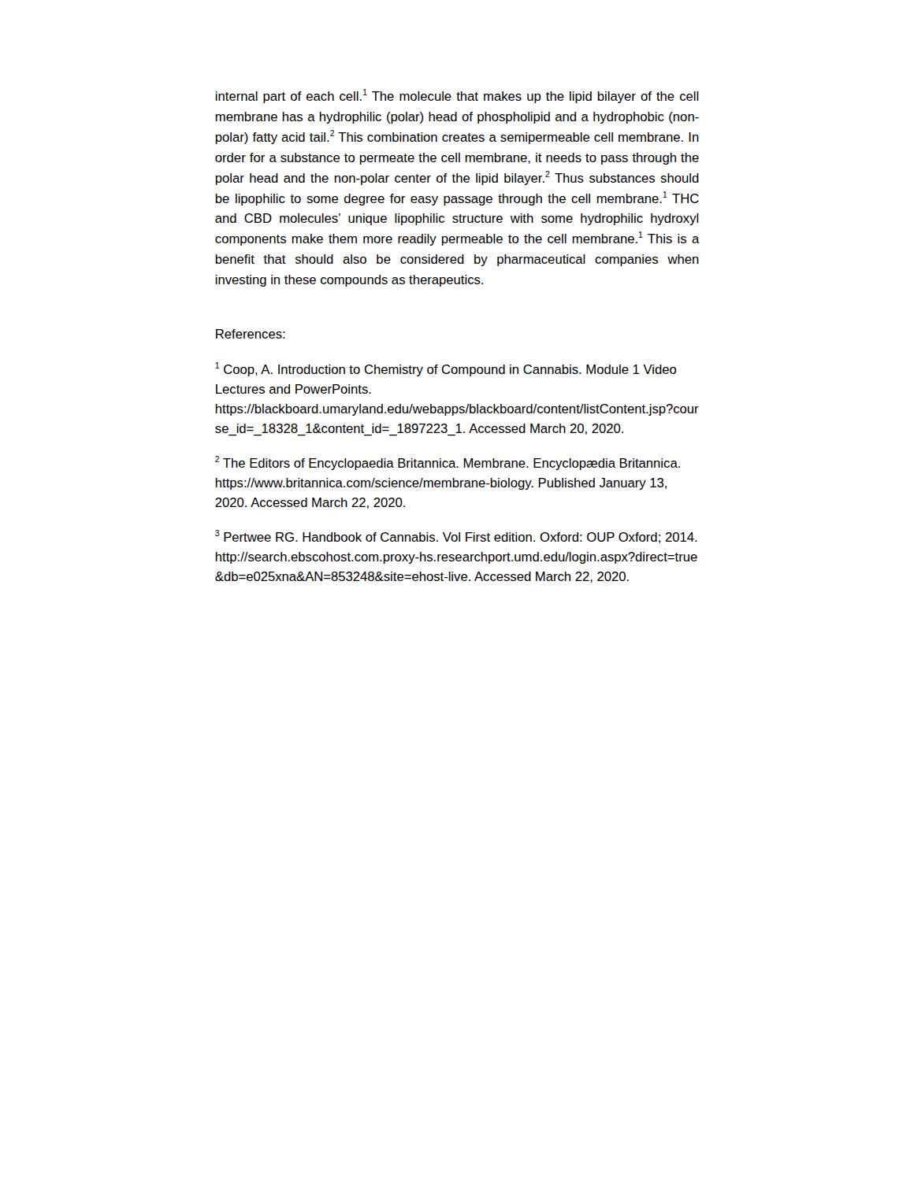internal part of each cell.1 The molecule that makes up the lipid bilayer of the cell membrane has a hydrophilic (polar) head of phospholipid and a hydrophobic (non-polar) fatty acid tail.2 This combination creates a semipermeable cell membrane. In order for a substance to permeate the cell membrane, it needs to pass through the polar head and the non-polar center of the lipid bilayer.2 Thus substances should be lipophilic to some degree for easy passage through the cell membrane.1 THC and CBD molecules’ unique lipophilic structure with some hydrophilic hydroxyl components make them more readily permeable to the cell membrane.1 This is a benefit that should also be considered by pharmaceutical companies when investing in these compounds as therapeutics.
References:
1 Coop, A. Introduction to Chemistry of Compound in Cannabis. Module 1 Video Lectures and PowerPoints.
https://blackboard.umaryland.edu/webapps/blackboard/content/listContent.jsp?course_id=_18328_1&content_id=_1897223_1. Accessed March 20, 2020.
2 The Editors of Encyclopaedia Britannica. Membrane. Encyclopædia Britannica.
https://www.britannica.com/science/membrane-biology. Published January 13, 2020. Accessed March 22, 2020.
3 Pertwee RG. Handbook of Cannabis. Vol First edition. Oxford: OUP Oxford; 2014.
http://search.ebscohost.com.proxy-hs.researchport.umd.edu/login.aspx?direct=true&db=e025xna&AN=853248&site=ehost-live. Accessed March 22, 2020.